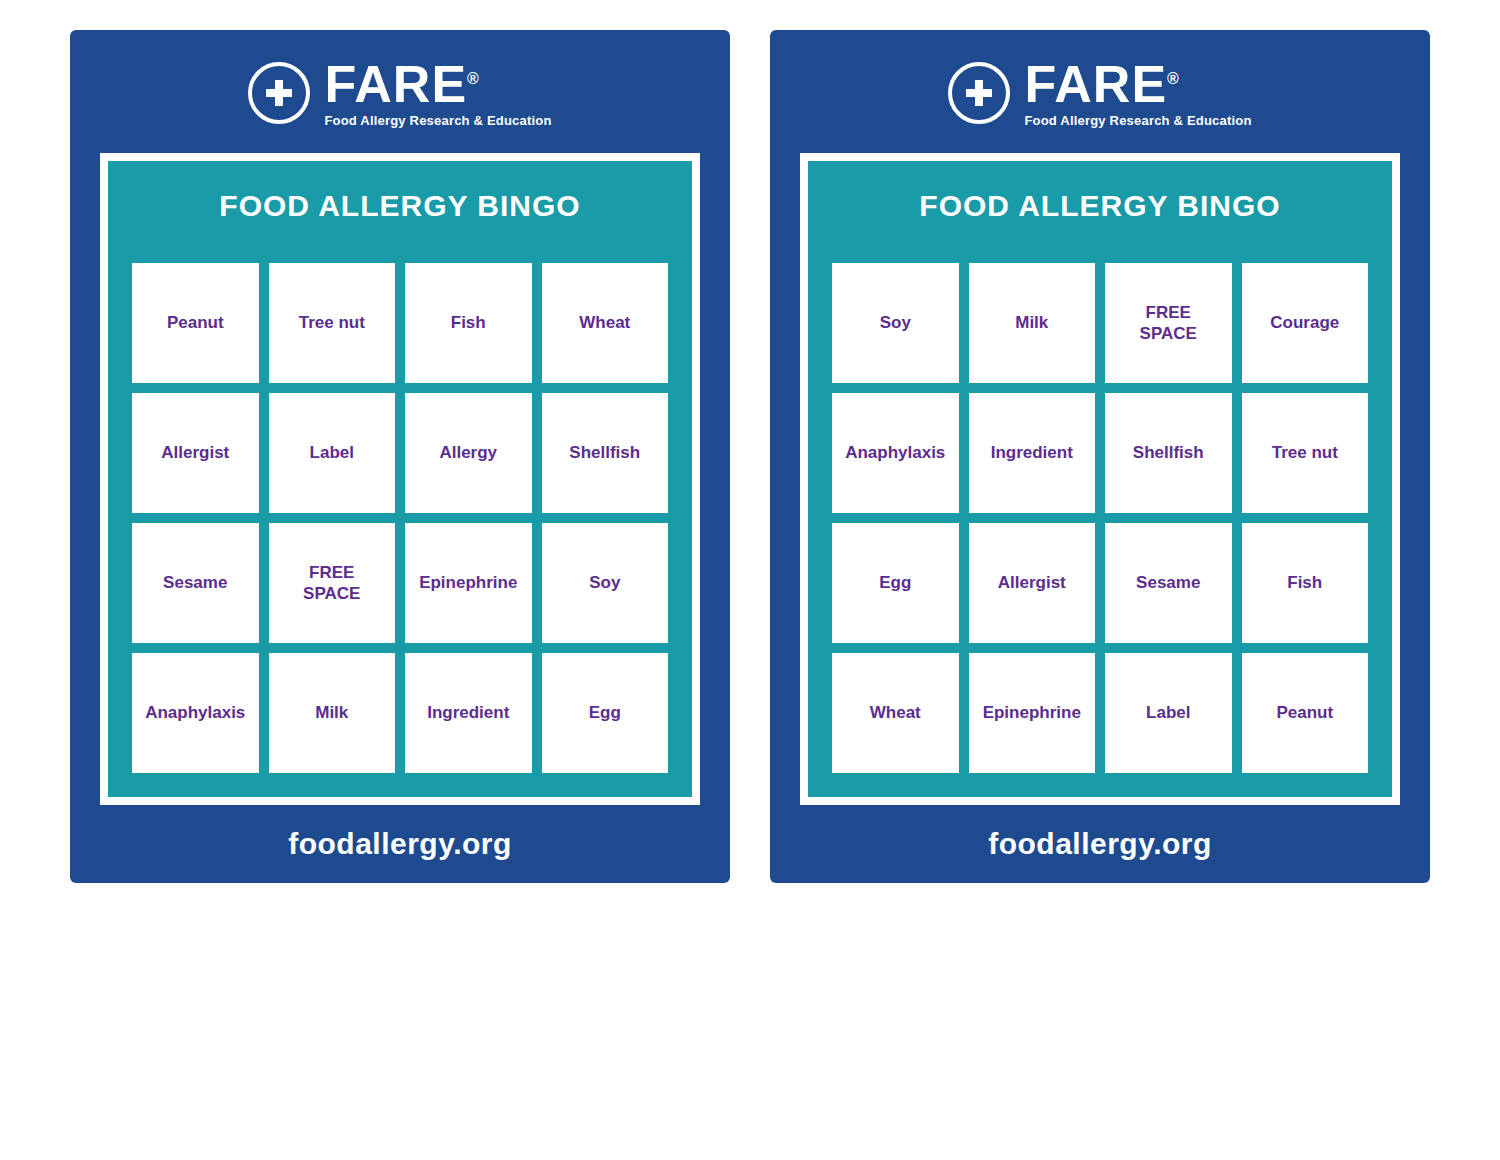FARE®
Food Allergy Research & Education
FOOD ALLERGY BINGO
Bingo card one, four by four grid of food allergy terms
| Peanut | Tree nut | Fish | Wheat |
| Allergist | Label | Allergy | Shellfish |
| Sesame | FREE SPACE | Epinephrine | Soy |
| Anaphylaxis | Milk | Ingredient | Egg |
foodallergy.org
FARE®
Food Allergy Research & Education
FOOD ALLERGY BINGO
Bingo card two, four by four grid of food allergy terms
| Soy | Milk | FREE SPACE | Courage |
| Anaphylaxis | Ingredient | Shellfish | Tree nut |
| Egg | Allergist | Sesame | Fish |
| Wheat | Epinephrine | Label | Peanut |
foodallergy.org